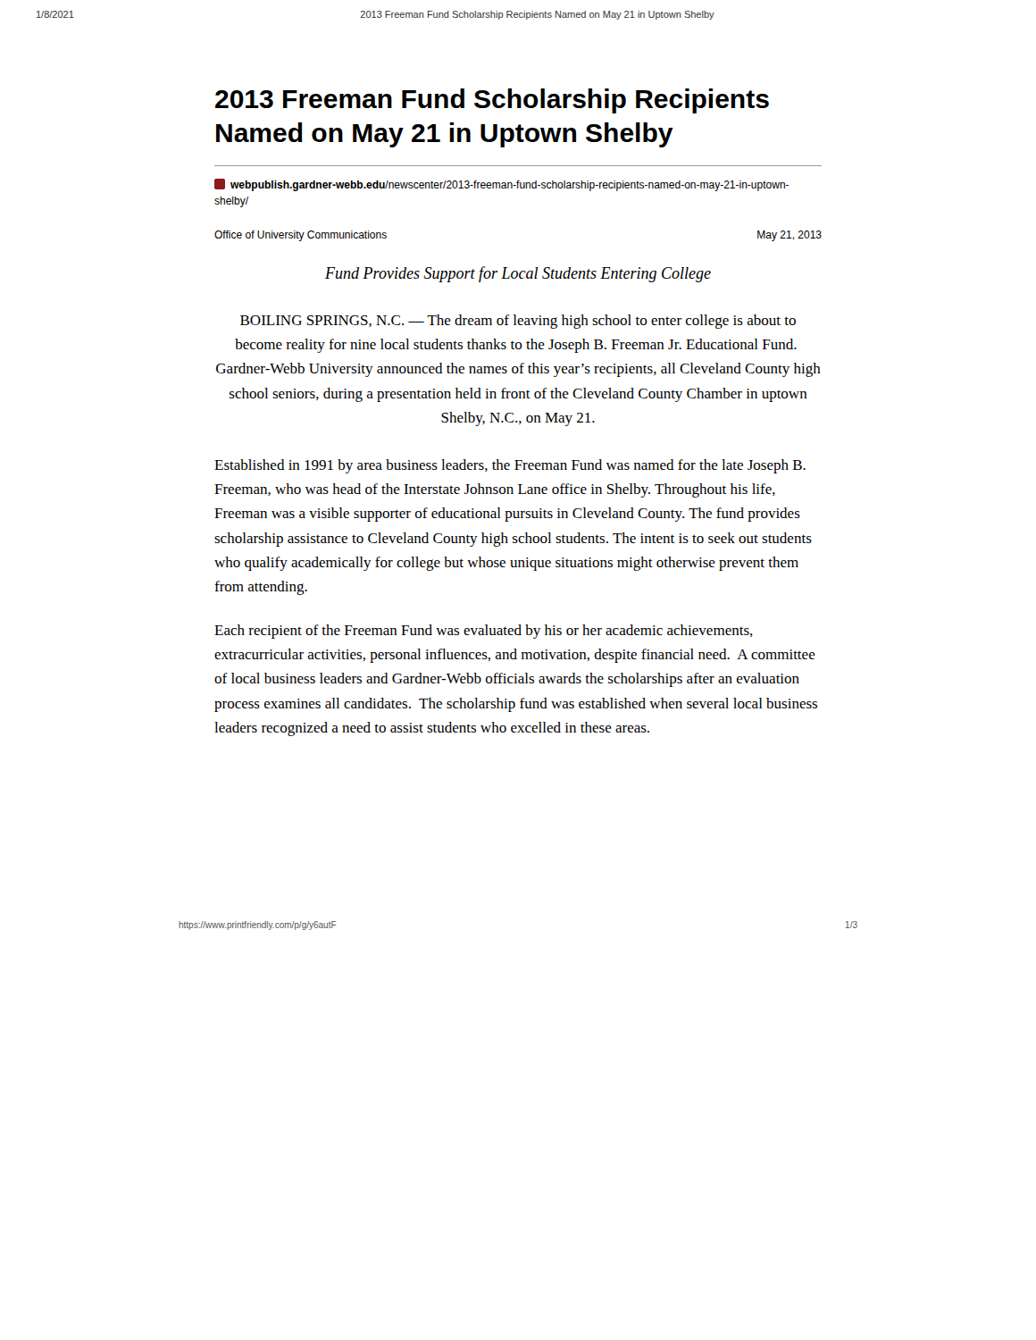1/8/2021
2013 Freeman Fund Scholarship Recipients Named on May 21 in Uptown Shelby
2013 Freeman Fund Scholarship Recipients Named on May 21 in Uptown Shelby
webpublish.gardner-webb.edu/newscenter/2013-freeman-fund-scholarship-recipients-named-on-may-21-in-uptown-shelby/
Office of University Communications
May 21, 2013
Fund Provides Support for Local Students Entering College
BOILING SPRINGS, N.C. — The dream of leaving high school to enter college is about to become reality for nine local students thanks to the Joseph B. Freeman Jr. Educational Fund. Gardner-Webb University announced the names of this year’s recipients, all Cleveland County high school seniors, during a presentation held in front of the Cleveland County Chamber in uptown Shelby, N.C., on May 21.
Established in 1991 by area business leaders, the Freeman Fund was named for the late Joseph B. Freeman, who was head of the Interstate Johnson Lane office in Shelby. Throughout his life, Freeman was a visible supporter of educational pursuits in Cleveland County. The fund provides scholarship assistance to Cleveland County high school students. The intent is to seek out students who qualify academically for college but whose unique situations might otherwise prevent them from attending.
Each recipient of the Freeman Fund was evaluated by his or her academic achievements, extracurricular activities, personal influences, and motivation, despite financial need. A committee of local business leaders and Gardner-Webb officials awards the scholarships after an evaluation process examines all candidates. The scholarship fund was established when several local business leaders recognized a need to assist students who excelled in these areas.
https://www.printfriendly.com/p/g/y6autF
1/3